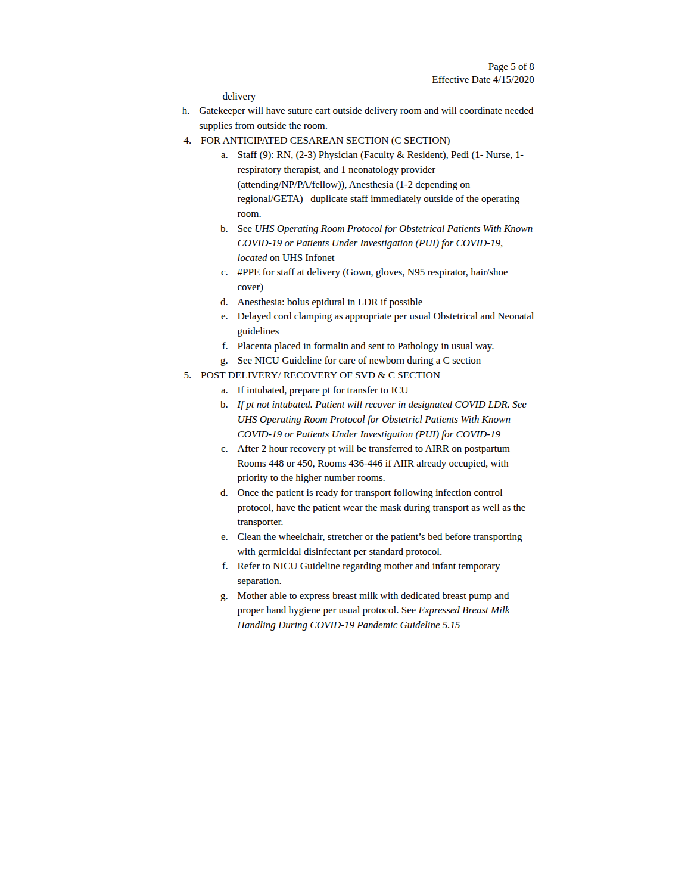Page 5 of 8
Effective Date 4/15/2020
delivery
Gatekeeper will have suture cart outside delivery room and will coordinate needed supplies from outside the room.
FOR ANTICIPATED CESAREAN SECTION (C SECTION)
Staff (9): RN, (2-3) Physician (Faculty & Resident), Pedi (1- Nurse, 1- respiratory therapist, and 1 neonatology provider (attending/NP/PA/fellow)), Anesthesia (1-2 depending on regional/GETA) –duplicate staff immediately outside of the operating room.
See UHS Operating Room Protocol for Obstetrical Patients With Known COVID-19 or Patients Under Investigation (PUI) for COVID-19, located on UHS Infonet
#PPE for staff at delivery (Gown, gloves, N95 respirator, hair/shoe cover)
Anesthesia: bolus epidural in LDR if possible
Delayed cord clamping as appropriate per usual Obstetrical and Neonatal guidelines
Placenta placed in formalin and sent to Pathology in usual way.
See NICU Guideline for care of newborn during a C section
POST DELIVERY/ RECOVERY OF SVD & C SECTION
If intubated, prepare pt for transfer to ICU
If pt not intubated. Patient will recover in designated COVID LDR. See UHS Operating Room Protocol for Obstetricl Patients With Known COVID-19 or Patients Under Investigation (PUI) for COVID-19
After 2 hour recovery pt will be transferred to AIRR on postpartum Rooms 448 or 450, Rooms 436-446 if AIIR already occupied, with priority to the higher number rooms.
Once the patient is ready for transport following infection control protocol, have the patient wear the mask during transport as well as the transporter.
Clean the wheelchair, stretcher or the patient’s bed before transporting with germicidal disinfectant per standard protocol.
Refer to NICU Guideline regarding mother and infant temporary separation.
Mother able to express breast milk with dedicated breast pump and proper hand hygiene per usual protocol. See Expressed Breast Milk Handling During COVID-19 Pandemic Guideline 5.15